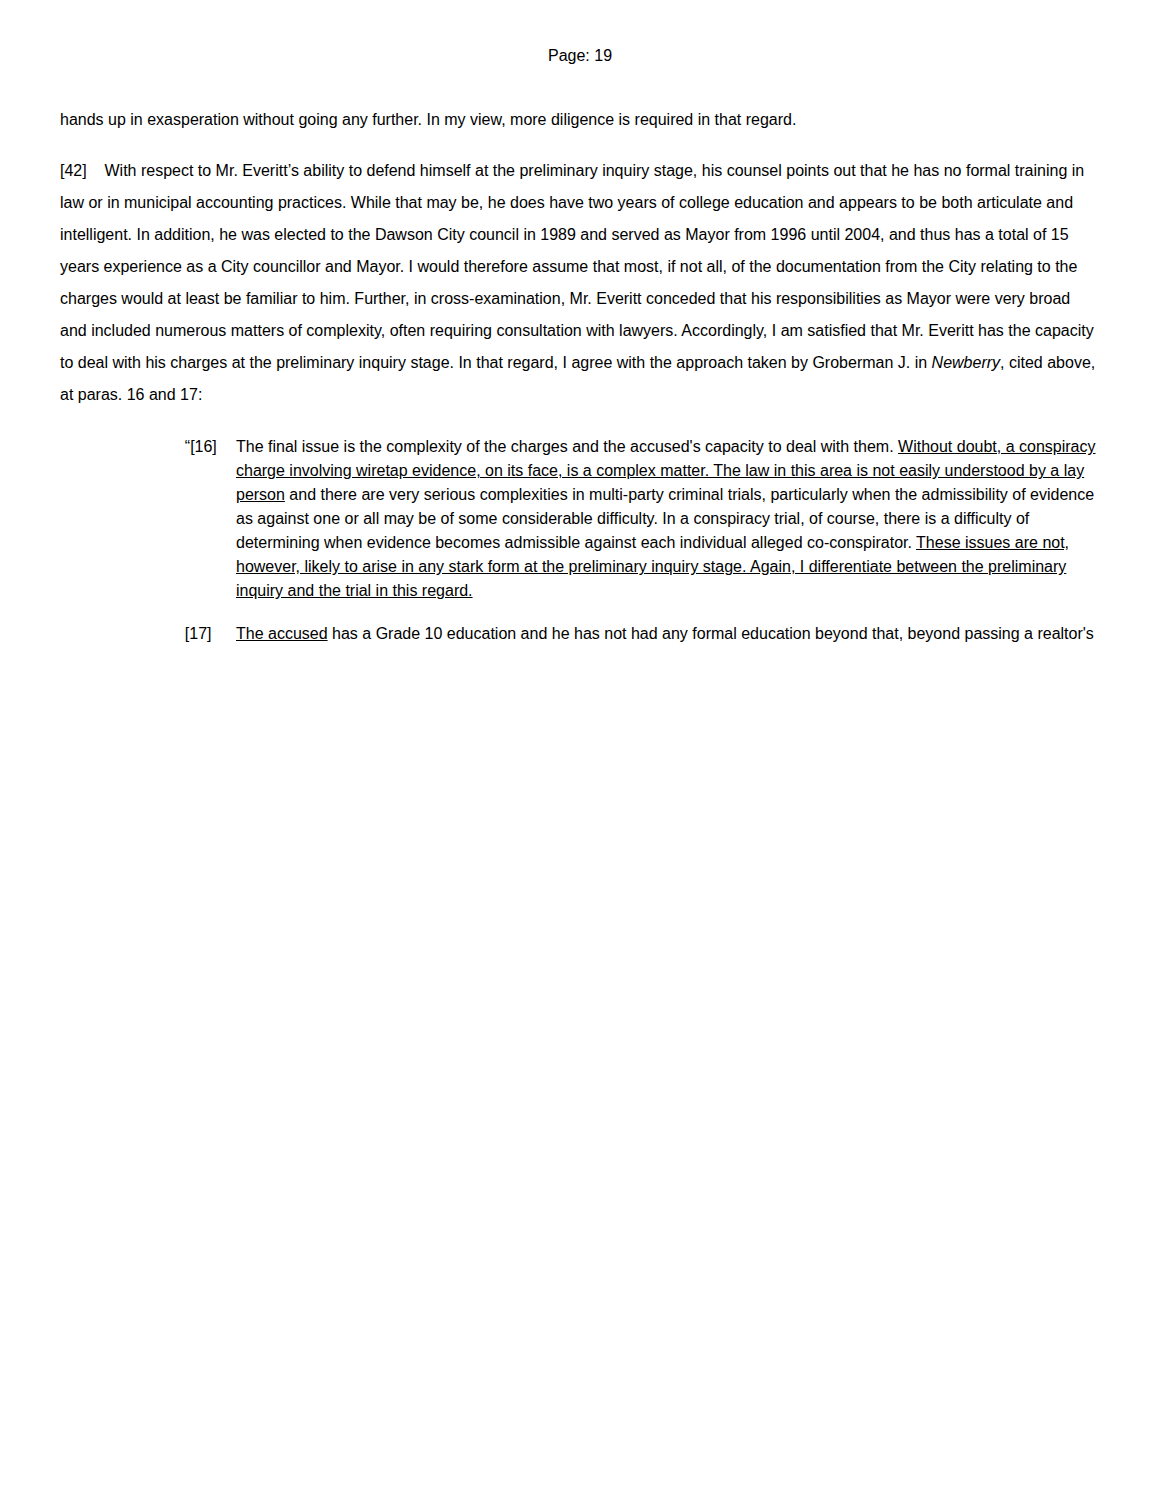Page: 19
hands up in exasperation without going any further. In my view, more diligence is required in that regard.
[42] With respect to Mr. Everitt’s ability to defend himself at the preliminary inquiry stage, his counsel points out that he has no formal training in law or in municipal accounting practices. While that may be, he does have two years of college education and appears to be both articulate and intelligent. In addition, he was elected to the Dawson City council in 1989 and served as Mayor from 1996 until 2004, and thus has a total of 15 years experience as a City councillor and Mayor. I would therefore assume that most, if not all, of the documentation from the City relating to the charges would at least be familiar to him. Further, in cross-examination, Mr. Everitt conceded that his responsibilities as Mayor were very broad and included numerous matters of complexity, often requiring consultation with lawyers. Accordingly, I am satisfied that Mr. Everitt has the capacity to deal with his charges at the preliminary inquiry stage. In that regard, I agree with the approach taken by Groberman J. in Newberry, cited above, at paras. 16 and 17:
“[16] The final issue is the complexity of the charges and the accused's capacity to deal with them. Without doubt, a conspiracy charge involving wiretap evidence, on its face, is a complex matter. The law in this area is not easily understood by a lay person and there are very serious complexities in multi-party criminal trials, particularly when the admissibility of evidence as against one or all may be of some considerable difficulty. In a conspiracy trial, of course, there is a difficulty of determining when evidence becomes admissible against each individual alleged co-conspirator. These issues are not, however, likely to arise in any stark form at the preliminary inquiry stage. Again, I differentiate between the preliminary inquiry and the trial in this regard.
[17] The accused has a Grade 10 education and he has not had any formal education beyond that, beyond passing a realtor's